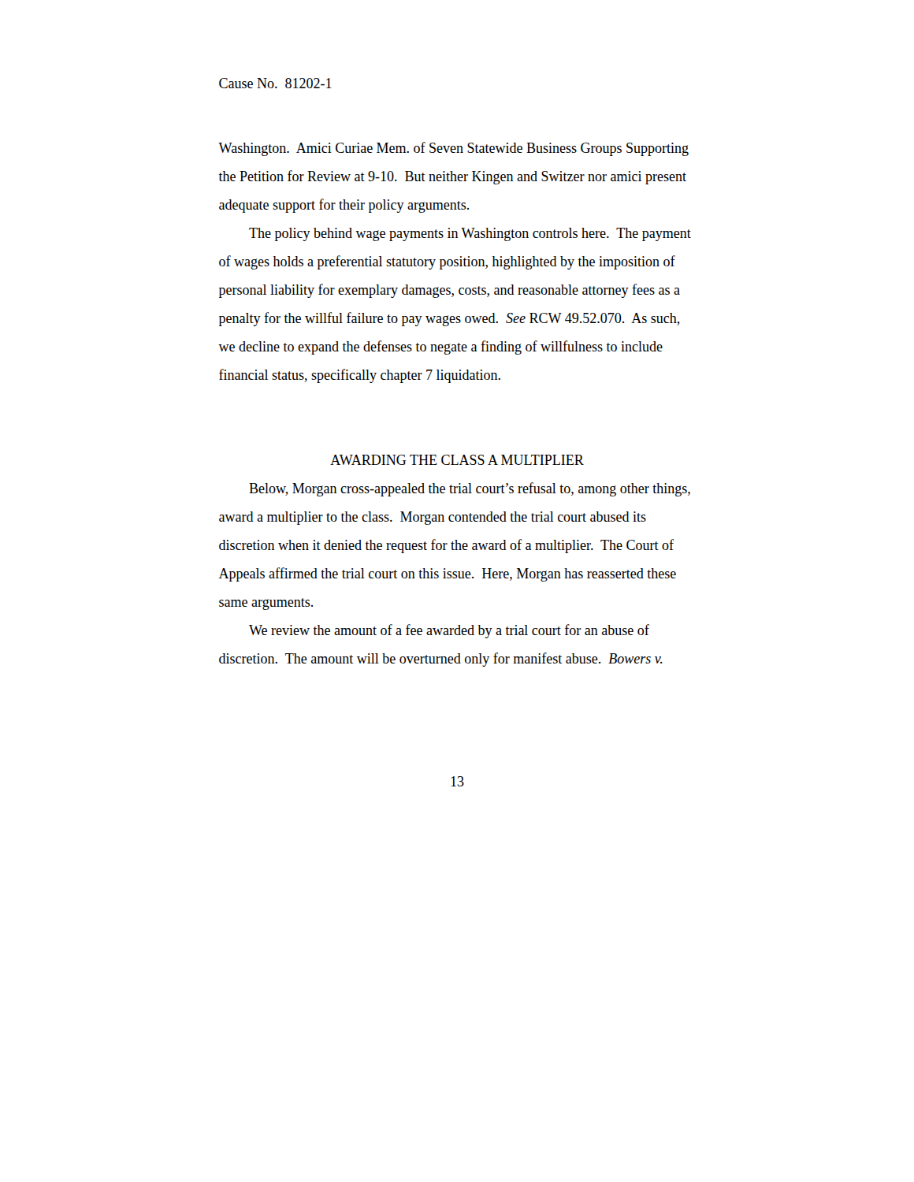Cause No. 81202-1
Washington. Amici Curiae Mem. of Seven Statewide Business Groups Supporting the Petition for Review at 9-10. But neither Kingen and Switzer nor amici present adequate support for their policy arguments.
The policy behind wage payments in Washington controls here. The payment of wages holds a preferential statutory position, highlighted by the imposition of personal liability for exemplary damages, costs, and reasonable attorney fees as a penalty for the willful failure to pay wages owed. See RCW 49.52.070. As such, we decline to expand the defenses to negate a finding of willfulness to include financial status, specifically chapter 7 liquidation.
AWARDING THE CLASS A MULTIPLIER
Below, Morgan cross-appealed the trial court’s refusal to, among other things, award a multiplier to the class. Morgan contended the trial court abused its discretion when it denied the request for the award of a multiplier. The Court of Appeals affirmed the trial court on this issue. Here, Morgan has reasserted these same arguments.
We review the amount of a fee awarded by a trial court for an abuse of discretion. The amount will be overturned only for manifest abuse. Bowers v.
13